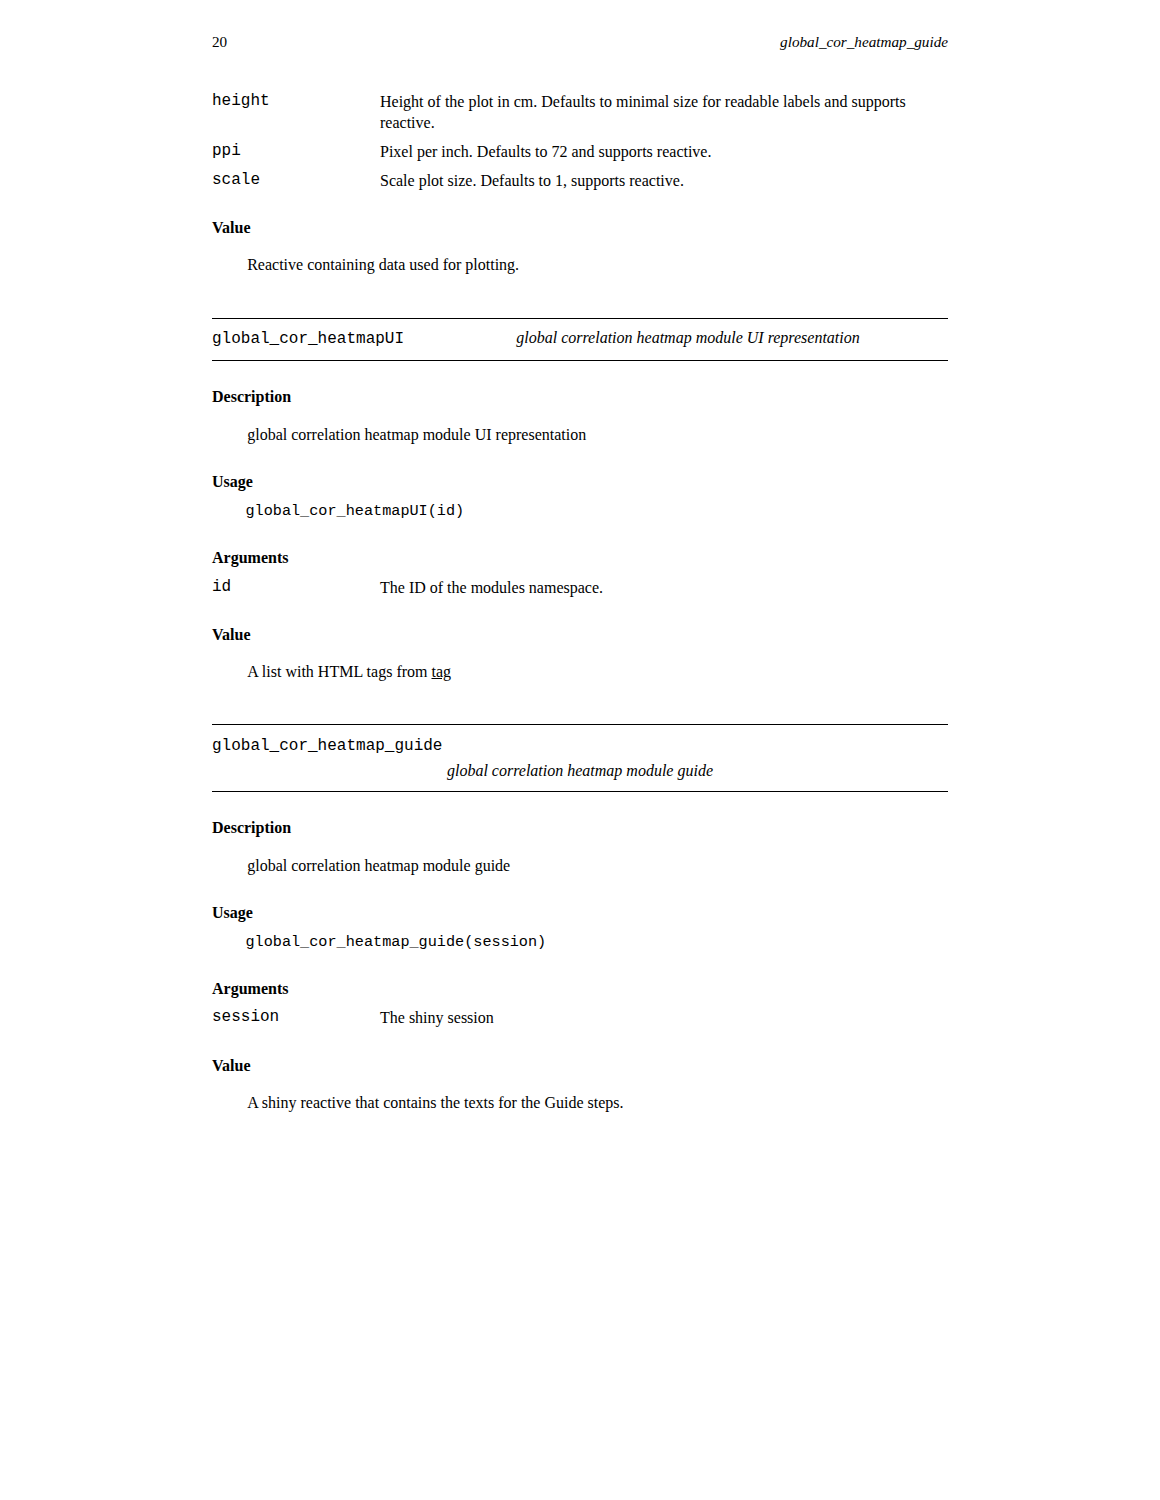20 global_cor_heatmap_guide
height
Height of the plot in cm. Defaults to minimal size for readable labels and supports reactive.
ppi
Pixel per inch. Defaults to 72 and supports reactive.
scale
Scale plot size. Defaults to 1, supports reactive.
Value
Reactive containing data used for plotting.
global_cor_heatmapUI global correlation heatmap module UI representation
Description
global correlation heatmap module UI representation
Usage
global_cor_heatmapUI(id)
Arguments
id
The ID of the modules namespace.
Value
A list with HTML tags from tag
global_cor_heatmap_guide global correlation heatmap module guide
Description
global correlation heatmap module guide
Usage
global_cor_heatmap_guide(session)
Arguments
session
The shiny session
Value
A shiny reactive that contains the texts for the Guide steps.